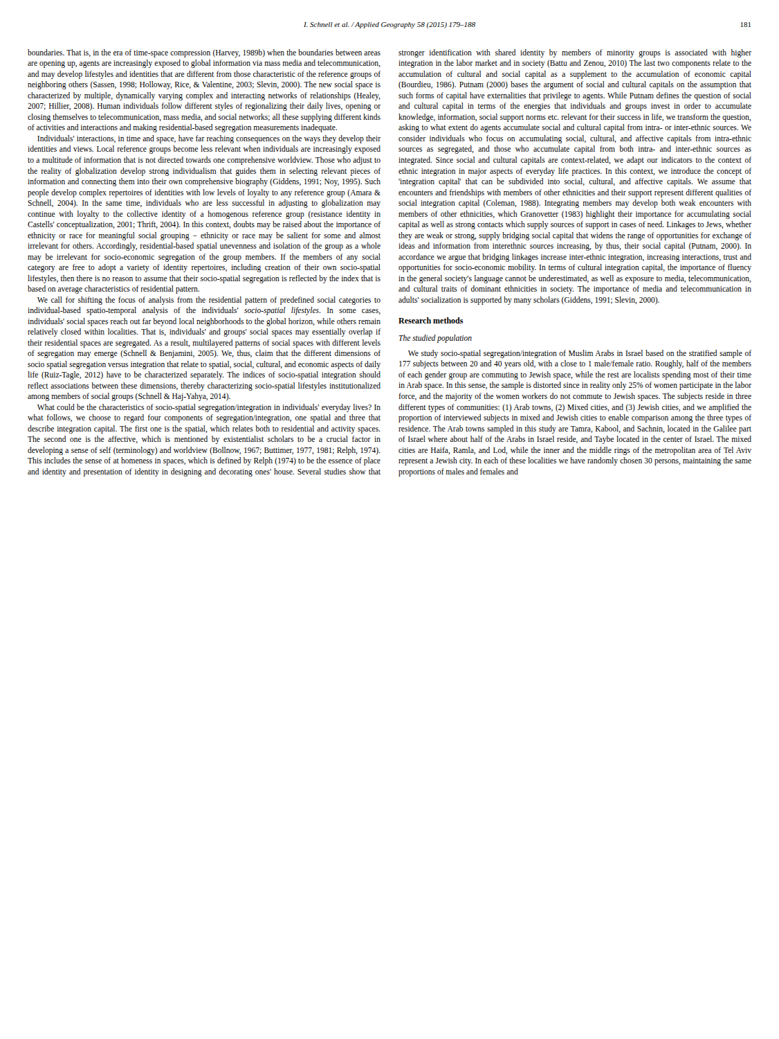I. Schnell et al. / Applied Geography 58 (2015) 179–188
181
boundaries. That is, in the era of time-space compression (Harvey, 1989b) when the boundaries between areas are opening up, agents are increasingly exposed to global information via mass media and telecommunication, and may develop lifestyles and identities that are different from those characteristic of the reference groups of neighboring others (Sassen, 1998; Holloway, Rice, & Valentine, 2003; Slevin, 2000). The new social space is characterized by multiple, dynamically varying complex and interacting networks of relationships (Healey, 2007; Hillier, 2008). Human individuals follow different styles of regionalizing their daily lives, opening or closing themselves to telecommunication, mass media, and social networks; all these supplying different kinds of activities and interactions and making residential-based segregation measurements inadequate.
Individuals' interactions, in time and space, have far reaching consequences on the ways they develop their identities and views. Local reference groups become less relevant when individuals are increasingly exposed to a multitude of information that is not directed towards one comprehensive worldview. Those who adjust to the reality of globalization develop strong individualism that guides them in selecting relevant pieces of information and connecting them into their own comprehensive biography (Giddens, 1991; Noy, 1995). Such people develop complex repertoires of identities with low levels of loyalty to any reference group (Amara & Schnell, 2004). In the same time, individuals who are less successful in adjusting to globalization may continue with loyalty to the collective identity of a homogenous reference group (resistance identity in Castells' conceptualization, 2001; Thrift, 2004). In this context, doubts may be raised about the importance of ethnicity or race for meaningful social grouping − ethnicity or race may be salient for some and almost irrelevant for others. Accordingly, residential-based spatial unevenness and isolation of the group as a whole may be irrelevant for socio-economic segregation of the group members. If the members of any social category are free to adopt a variety of identity repertoires, including creation of their own socio-spatial lifestyles, then there is no reason to assume that their socio-spatial segregation is reflected by the index that is based on average characteristics of residential pattern.
We call for shifting the focus of analysis from the residential pattern of predefined social categories to individual-based spatio-temporal analysis of the individuals' socio-spatial lifestyles. In some cases, individuals' social spaces reach out far beyond local neighborhoods to the global horizon, while others remain relatively closed within localities. That is, individuals' and groups' social spaces may essentially overlap if their residential spaces are segregated. As a result, multilayered patterns of social spaces with different levels of segregation may emerge (Schnell & Benjamini, 2005). We, thus, claim that the different dimensions of socio spatial segregation versus integration that relate to spatial, social, cultural, and economic aspects of daily life (Ruiz-Tagle, 2012) have to be characterized separately. The indices of socio-spatial integration should reflect associations between these dimensions, thereby characterizing socio-spatial lifestyles institutionalized among members of social groups (Schnell & Haj-Yahya, 2014).
What could be the characteristics of socio-spatial segregation/integration in individuals' everyday lives? In what follows, we choose to regard four components of segregation/integration, one spatial and three that describe integration capital. The first one is the spatial, which relates both to residential and activity spaces. The second one is the affective, which is mentioned by existentialist scholars to be a crucial factor in developing a sense of self (terminology) and worldview (Bollnow, 1967; Buttimer, 1977, 1981; Relph, 1974). This includes the sense of at homeness in spaces, which is defined by Relph (1974) to be the essence of place and identity and presentation of identity in designing and decorating ones' house. Several studies show that stronger identification with shared identity by members of minority groups is associated with higher integration in the labor market and in society (Battu and Zenou, 2010) The last two components relate to the accumulation of cultural and social capital as a supplement to the accumulation of economic capital (Bourdieu, 1986). Putnam (2000) bases the argument of social and cultural capitals on the assumption that such forms of capital have externalities that privilege to agents. While Putnam defines the question of social and cultural capital in terms of the energies that individuals and groups invest in order to accumulate knowledge, information, social support norms etc. relevant for their success in life, we transform the question, asking to what extent do agents accumulate social and cultural capital from intra- or inter-ethnic sources. We consider individuals who focus on accumulating social, cultural, and affective capitals from intra-ethnic sources as segregated, and those who accumulate capital from both intra- and inter-ethnic sources as integrated. Since social and cultural capitals are context-related, we adapt our indicators to the context of ethnic integration in major aspects of everyday life practices. In this context, we introduce the concept of 'integration capital' that can be subdivided into social, cultural, and affective capitals. We assume that encounters and friendships with members of other ethnicities and their support represent different qualities of social integration capital (Coleman, 1988). Integrating members may develop both weak encounters with members of other ethnicities, which Granovetter (1983) highlight their importance for accumulating social capital as well as strong contacts which supply sources of support in cases of need. Linkages to Jews, whether they are weak or strong, supply bridging social capital that widens the range of opportunities for exchange of ideas and information from interethnic sources increasing, by thus, their social capital (Putnam, 2000). In accordance we argue that bridging linkages increase inter-ethnic integration, increasing interactions, trust and opportunities for socio-economic mobility. In terms of cultural integration capital, the importance of fluency in the general society's language cannot be underestimated, as well as exposure to media, telecommunication, and cultural traits of dominant ethnicities in society. The importance of media and telecommunication in adults' socialization is supported by many scholars (Giddens, 1991; Slevin, 2000).
Research methods
The studied population
We study socio-spatial segregation/integration of Muslim Arabs in Israel based on the stratified sample of 177 subjects between 20 and 40 years old, with a close to 1 male/female ratio. Roughly, half of the members of each gender group are commuting to Jewish space, while the rest are localists spending most of their time in Arab space. In this sense, the sample is distorted since in reality only 25% of women participate in the labor force, and the majority of the women workers do not commute to Jewish spaces. The subjects reside in three different types of communities: (1) Arab towns, (2) Mixed cities, and (3) Jewish cities, and we amplified the proportion of interviewed subjects in mixed and Jewish cities to enable comparison among the three types of residence. The Arab towns sampled in this study are Tamra, Kabool, and Sachnin, located in the Galilee part of Israel where about half of the Arabs in Israel reside, and Taybe located in the center of Israel. The mixed cities are Haifa, Ramla, and Lod, while the inner and the middle rings of the metropolitan area of Tel Aviv represent a Jewish city. In each of these localities we have randomly chosen 30 persons, maintaining the same proportions of males and females and